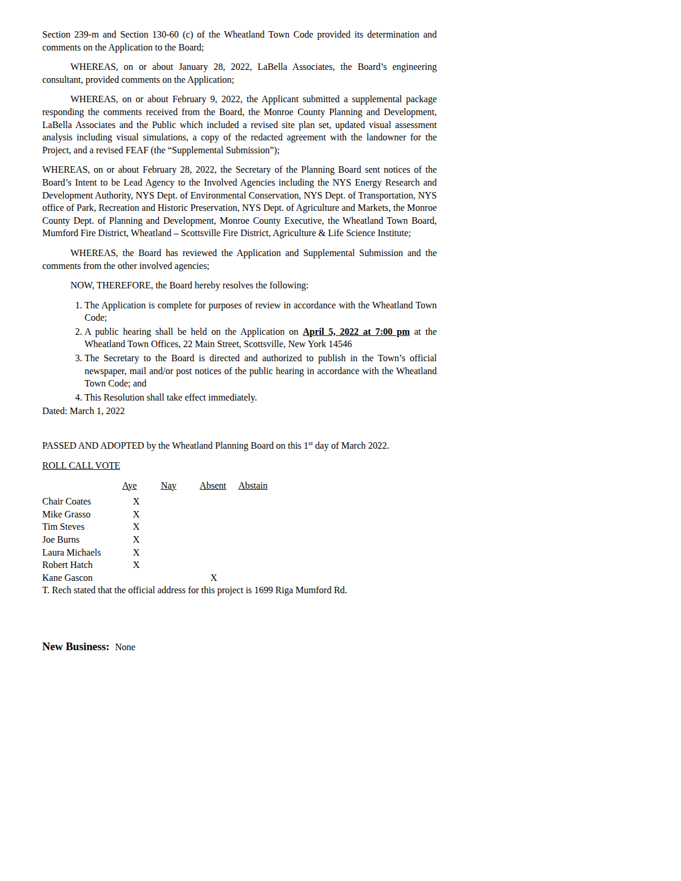Section 239-m and Section 130-60 (c) of the Wheatland Town Code provided its determination and comments on the Application to the Board;
WHEREAS, on or about January 28, 2022, LaBella Associates, the Board’s engineering consultant, provided comments on the Application;
WHEREAS, on or about February 9, 2022, the Applicant submitted a supplemental package responding the comments received from the Board, the Monroe County Planning and Development, LaBella Associates and the Public which included a revised site plan set, updated visual assessment analysis including visual simulations, a copy of the redacted agreement with the landowner for the Project, and a revised FEAF (the “Supplemental Submission”);
WHEREAS, on or about February 28, 2022, the Secretary of the Planning Board sent notices of the Board’s Intent to be Lead Agency to the Involved Agencies including the NYS Energy Research and Development Authority, NYS Dept. of Environmental Conservation, NYS Dept. of Transportation, NYS office of Park, Recreation and Historic Preservation, NYS Dept. of Agriculture and Markets, the Monroe County Dept. of Planning and Development, Monroe County Executive, the Wheatland Town Board, Mumford Fire District, Wheatland – Scottsville Fire District, Agriculture & Life Science Institute;
WHEREAS, the Board has reviewed the Application and Supplemental Submission and the comments from the other involved agencies;
NOW, THEREFORE, the Board hereby resolves the following:
The Application is complete for purposes of review in accordance with the Wheatland Town Code;
A public hearing shall be held on the Application on April 5, 2022 at 7:00 pm at the Wheatland Town Offices, 22 Main Street, Scottsville, New York 14546
The Secretary to the Board is directed and authorized to publish in the Town’s official newspaper, mail and/or post notices of the public hearing in accordance with the Wheatland Town Code; and
This Resolution shall take effect immediately.
Dated: March 1, 2022
PASSED AND ADOPTED by the Wheatland Planning Board on this 1st day of March 2022.
ROLL CALL VOTE
| | Aye | Nay | Absent | Abstain |
| Chair Coates | X | | | |
| Mike Grasso | X | | | |
| Tim Steves | X | | | |
| Joe Burns | X | | | |
| Laura Michaels | X | | | |
| Robert Hatch | X | | | |
| Kane Gascon | | | X | |
T. Rech stated that the official address for this project is 1699 Riga Mumford Rd.
New Business: None